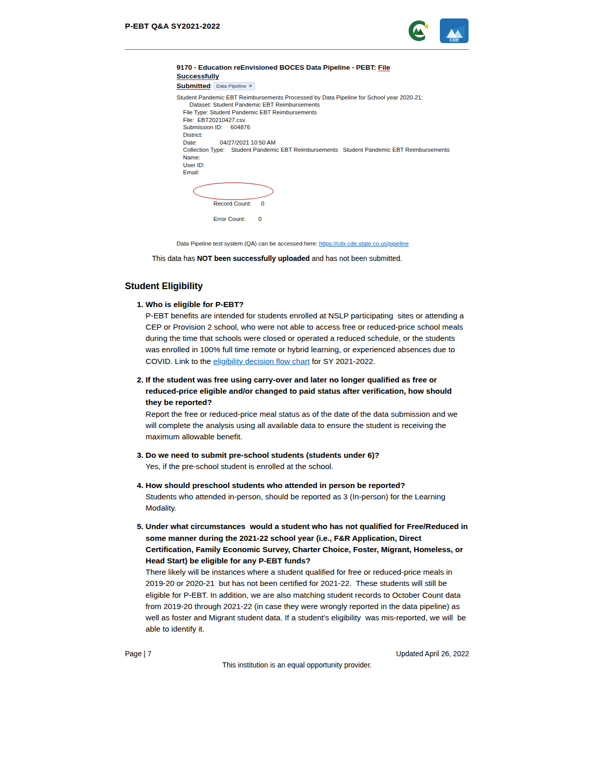P-EBT Q&A SY2021-2022
CDE
9170 - Education reEnvisioned BOCES Data Pipeline - PEBT: File Successfully
Submitted Data Pipeline ✕
Student Pandemic EBT Reimbursements Processed by Data Pipeline for School year 2020-21:
Dataset: Student Pandemic EBT Reimbursements
File Type: Student Pandemic EBT Reimbursements
File: EBT20210427.csv
Submission ID: 604876
District:
Date: 04/27/2021 10:50 AM
Collection Type: Student Pandemic EBT Reimbursements Student Pandemic EBT Reimbursements
Name:
User ID:
Email:
Record Count: 0
Error Count: 0
Data Pipeline test system (QA) can be accessed here: https://cdx.cde.state.co.us/pipeline
This data has NOT been successfully uploaded and has not been submitted.
Student Eligibility
Who is eligible for P-EBT?
P-EBT benefits are intended for students enrolled at NSLP participating sites or attending a CEP or Provision 2 school, who were not able to access free or reduced-price school meals during the time that schools were closed or operated a reduced schedule, or the students was enrolled in 100% full time remote or hybrid learning, or experienced absences due to COVID. Link to the eligibility decision flow chart for SY 2021-2022.
If the student was free using carry-over and later no longer qualified as free or reduced-price eligible and/or changed to paid status after verification, how should they be reported?
Report the free or reduced-price meal status as of the date of the data submission and we will complete the analysis using all available data to ensure the student is receiving the maximum allowable benefit.
Do we need to submit pre-school students (students under 6)?
Yes, if the pre-school student is enrolled at the school.
How should preschool students who attended in person be reported?
Students who attended in-person, should be reported as 3 (In-person) for the Learning Modality.
Under what circumstances would a student who has not qualified for Free/Reduced in some manner during the 2021-22 school year (i.e., F&R Application, Direct Certification, Family Economic Survey, Charter Choice, Foster, Migrant, Homeless, or Head Start) be eligible for any P-EBT funds?
There likely will be instances where a student qualified for free or reduced-price meals in 2019-20 or 2020-21 but has not been certified for 2021-22. These students will still be eligible for P-EBT. In addition, we are also matching student records to October Count data from 2019-20 through 2021-22 (in case they were wrongly reported in the data pipeline) as well as foster and Migrant student data. If a student's eligibility was mis-reported, we will be able to identify it.
Page | 7
Updated April 26, 2022
This institution is an equal opportunity provider.